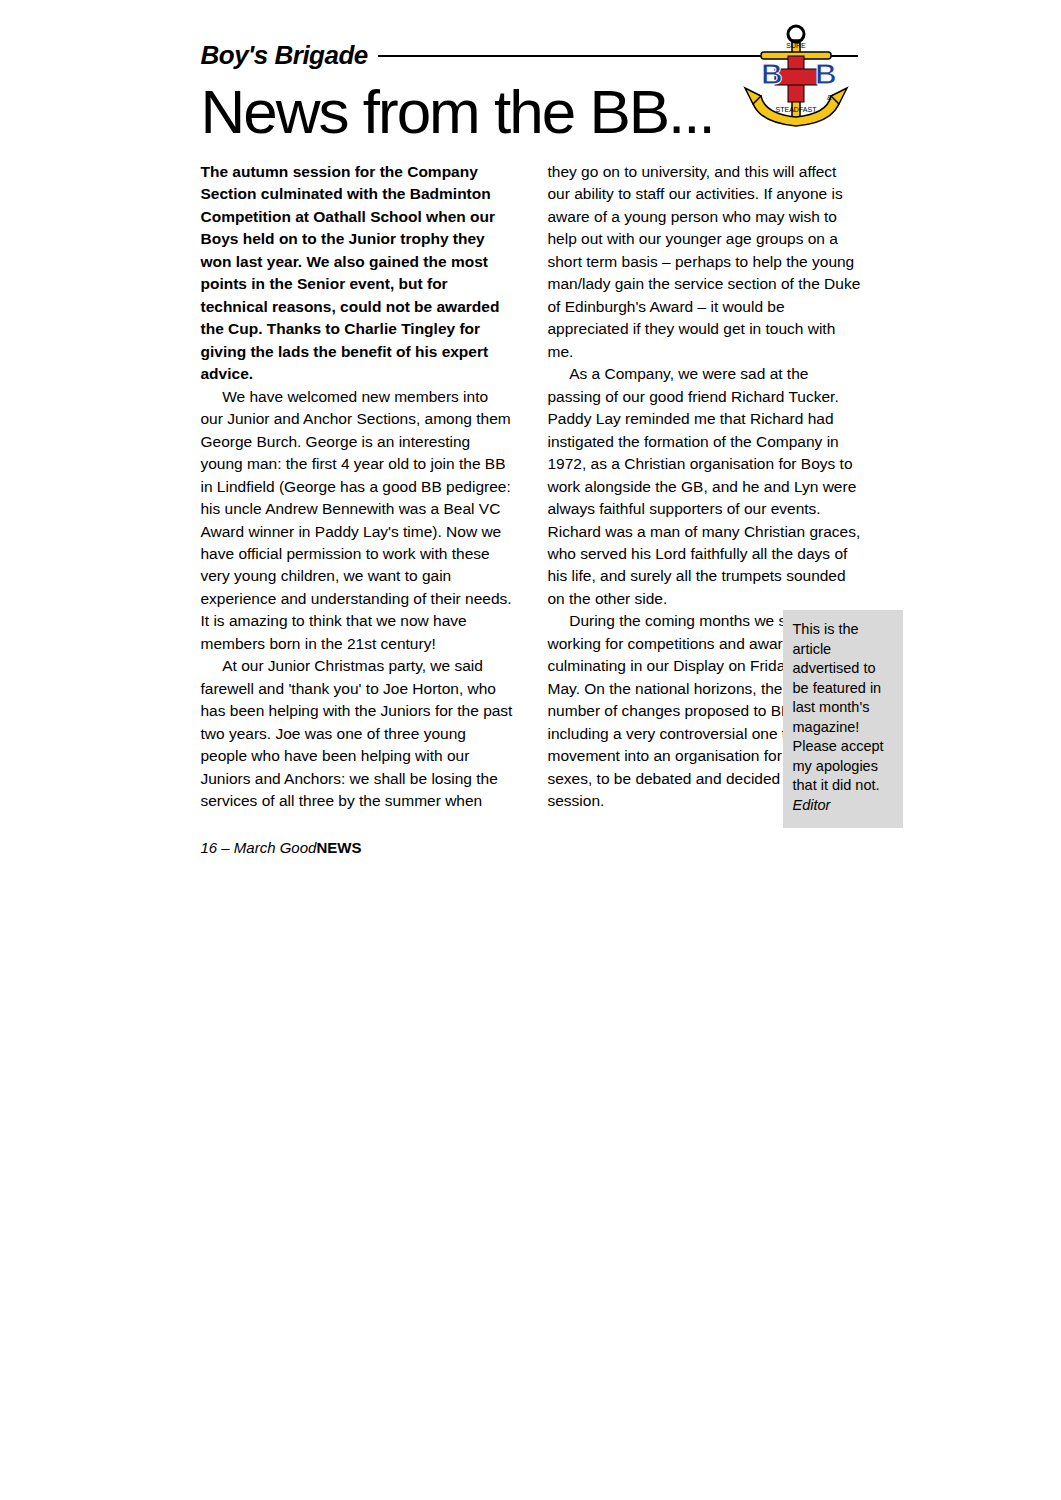Boy's Brigade
B B SURE STEADFAST &
News from the BB...
The autumn session for the Company Section culminated with the Badminton Competition at Oathall School when our Boys held on to the Junior trophy they won last year. We also gained the most points in the Senior event, but for technical reasons, could not be awarded the Cup. Thanks to Charlie Tingley for giving the lads the benefit of his expert advice.
We have welcomed new members into our Junior and Anchor Sections, among them George Burch. George is an interesting young man: the first 4 year old to join the BB in Lindfield (George has a good BB pedigree: his uncle Andrew Bennewith was a Beal VC Award winner in Paddy Lay's time). Now we have official permission to work with these very young children, we want to gain experience and understanding of their needs. It is amazing to think that we now have members born in the 21st century!
At our Junior Christmas party, we said farewell and 'thank you' to Joe Horton, who has been helping with the Juniors for the past two years. Joe was one of three young people who have been helping with our Juniors and Anchors: we shall be losing the services of all three by the summer when they go on to university, and this will affect our ability to staff our activities. If anyone is aware of a young person who may wish to help out with our younger age groups on a short term basis – perhaps to help the young man/lady gain the service section of the Duke of Edinburgh's Award – it would be appreciated if they would get in touch with me.
As a Company, we were sad at the passing of our good friend Richard Tucker. Paddy Lay reminded me that Richard had instigated the formation of the Company in 1972, as a Christian organisation for Boys to work alongside the GB, and he and Lyn were always faithful supporters of our events. Richard was a man of many Christian graces, who served his Lord faithfully all the days of his life, and surely all the trumpets sounded on the other side.
During the coming months we shall be working for competitions and awards, culminating in our Display on Friday 19th May. On the national horizons, there are a number of changes proposed to BB, including a very controversial one to turn the movement into an organisation for both sexes, to be debated and decided early next session.
This is the article advertised to be featured in last month's magazine! Please accept my apologies that it did not. Editor
16 – March GoodNEWS